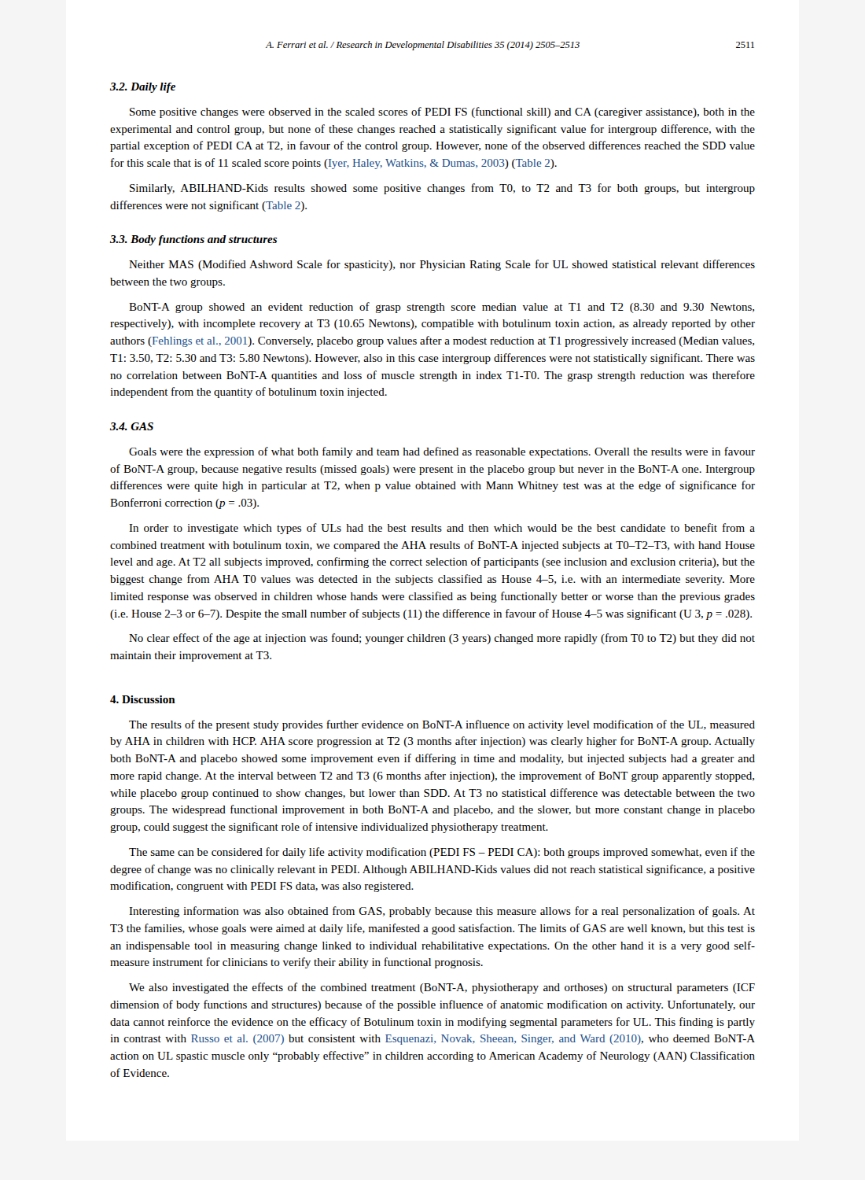A. Ferrari et al. / Research in Developmental Disabilities 35 (2014) 2505–2513 2511
3.2. Daily life
Some positive changes were observed in the scaled scores of PEDI FS (functional skill) and CA (caregiver assistance), both in the experimental and control group, but none of these changes reached a statistically significant value for intergroup difference, with the partial exception of PEDI CA at T2, in favour of the control group. However, none of the observed differences reached the SDD value for this scale that is of 11 scaled score points (Iyer, Haley, Watkins, & Dumas, 2003) (Table 2).
Similarly, ABILHAND-Kids results showed some positive changes from T0, to T2 and T3 for both groups, but intergroup differences were not significant (Table 2).
3.3. Body functions and structures
Neither MAS (Modified Ashword Scale for spasticity), nor Physician Rating Scale for UL showed statistical relevant differences between the two groups.
BoNT-A group showed an evident reduction of grasp strength score median value at T1 and T2 (8.30 and 9.30 Newtons, respectively), with incomplete recovery at T3 (10.65 Newtons), compatible with botulinum toxin action, as already reported by other authors (Fehlings et al., 2001). Conversely, placebo group values after a modest reduction at T1 progressively increased (Median values, T1: 3.50, T2: 5.30 and T3: 5.80 Newtons). However, also in this case intergroup differences were not statistically significant. There was no correlation between BoNT-A quantities and loss of muscle strength in index T1-T0. The grasp strength reduction was therefore independent from the quantity of botulinum toxin injected.
3.4. GAS
Goals were the expression of what both family and team had defined as reasonable expectations. Overall the results were in favour of BoNT-A group, because negative results (missed goals) were present in the placebo group but never in the BoNT-A one. Intergroup differences were quite high in particular at T2, when p value obtained with Mann Whitney test was at the edge of significance for Bonferroni correction (p = .03).
In order to investigate which types of ULs had the best results and then which would be the best candidate to benefit from a combined treatment with botulinum toxin, we compared the AHA results of BoNT-A injected subjects at T0–T2–T3, with hand House level and age. At T2 all subjects improved, confirming the correct selection of participants (see inclusion and exclusion criteria), but the biggest change from AHA T0 values was detected in the subjects classified as House 4–5, i.e. with an intermediate severity. More limited response was observed in children whose hands were classified as being functionally better or worse than the previous grades (i.e. House 2–3 or 6–7). Despite the small number of subjects (11) the difference in favour of House 4–5 was significant (U 3, p = .028).
No clear effect of the age at injection was found; younger children (3 years) changed more rapidly (from T0 to T2) but they did not maintain their improvement at T3.
4. Discussion
The results of the present study provides further evidence on BoNT-A influence on activity level modification of the UL, measured by AHA in children with HCP. AHA score progression at T2 (3 months after injection) was clearly higher for BoNT-A group. Actually both BoNT-A and placebo showed some improvement even if differing in time and modality, but injected subjects had a greater and more rapid change. At the interval between T2 and T3 (6 months after injection), the improvement of BoNT group apparently stopped, while placebo group continued to show changes, but lower than SDD. At T3 no statistical difference was detectable between the two groups. The widespread functional improvement in both BoNT-A and placebo, and the slower, but more constant change in placebo group, could suggest the significant role of intensive individualized physiotherapy treatment.
The same can be considered for daily life activity modification (PEDI FS – PEDI CA): both groups improved somewhat, even if the degree of change was no clinically relevant in PEDI. Although ABILHAND-Kids values did not reach statistical significance, a positive modification, congruent with PEDI FS data, was also registered.
Interesting information was also obtained from GAS, probably because this measure allows for a real personalization of goals. At T3 the families, whose goals were aimed at daily life, manifested a good satisfaction. The limits of GAS are well known, but this test is an indispensable tool in measuring change linked to individual rehabilitative expectations. On the other hand it is a very good self-measure instrument for clinicians to verify their ability in functional prognosis.
We also investigated the effects of the combined treatment (BoNT-A, physiotherapy and orthoses) on structural parameters (ICF dimension of body functions and structures) because of the possible influence of anatomic modification on activity. Unfortunately, our data cannot reinforce the evidence on the efficacy of Botulinum toxin in modifying segmental parameters for UL. This finding is partly in contrast with Russo et al. (2007) but consistent with Esquenazi, Novak, Sheean, Singer, and Ward (2010), who deemed BoNT-A action on UL spastic muscle only “probably effective” in children according to American Academy of Neurology (AAN) Classification of Evidence.